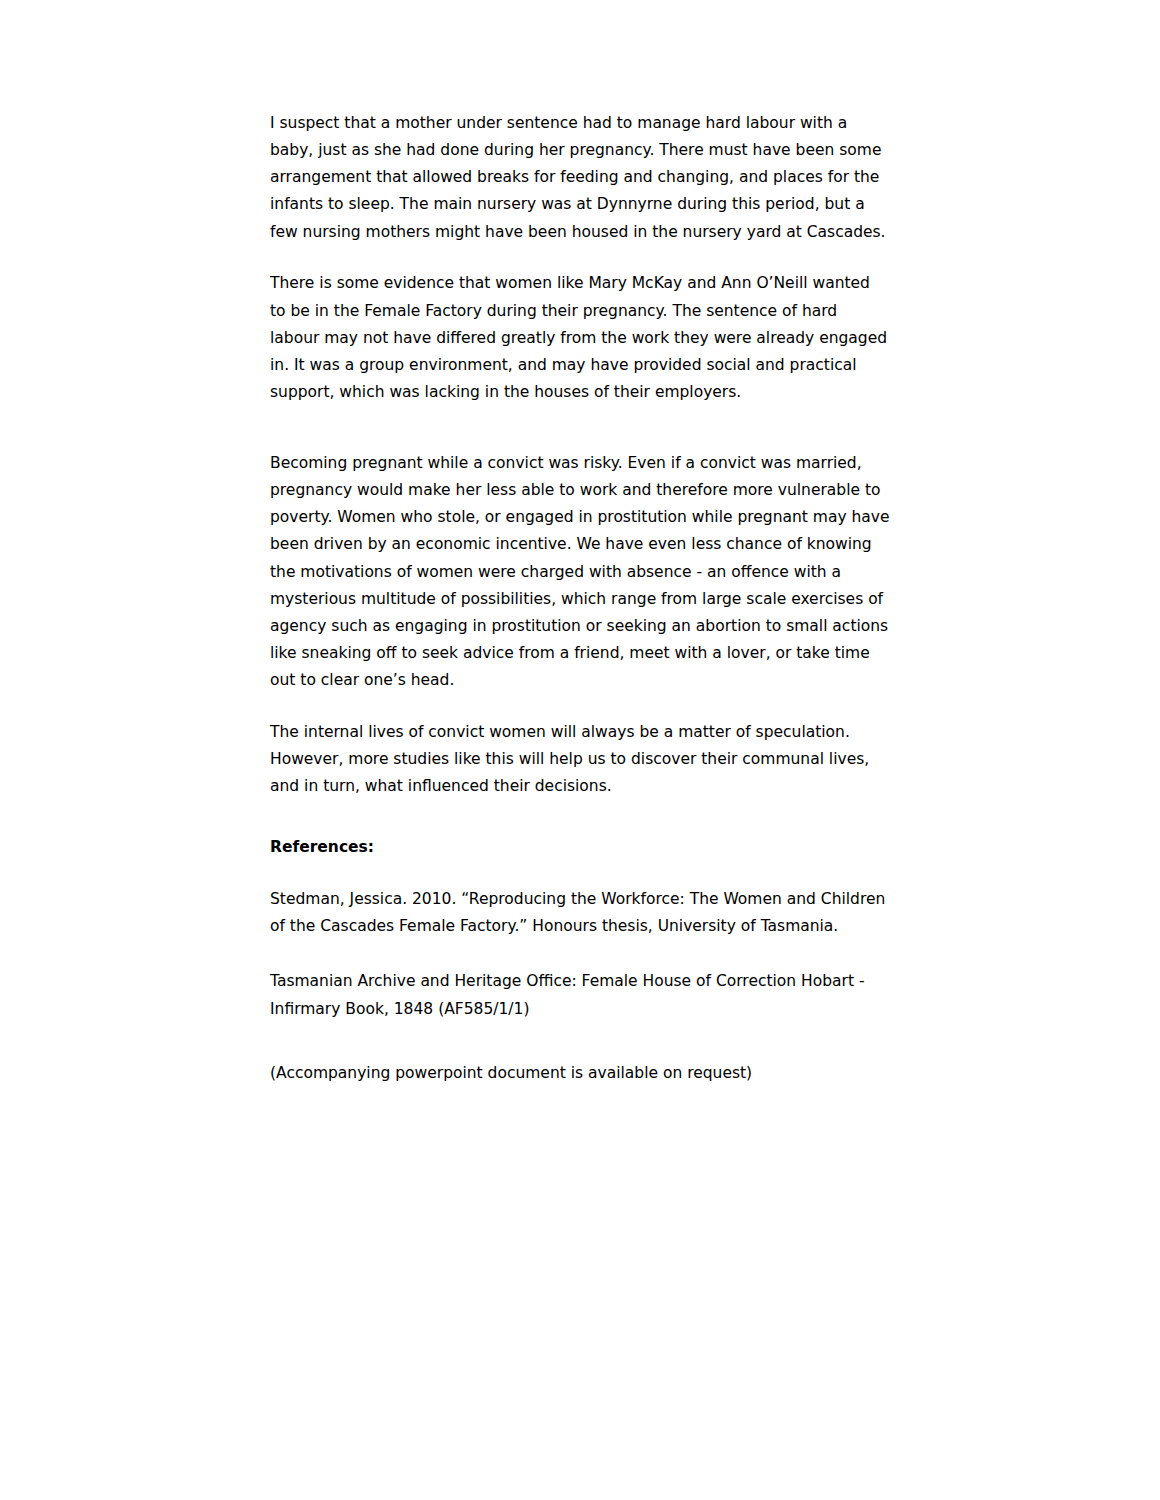I suspect that a mother under sentence had to manage hard labour with a baby, just as she had done during her pregnancy. There must have been some arrangement that allowed breaks for feeding and changing, and places for the infants to sleep. The main nursery was at Dynnyrne during this period, but a few nursing mothers might have been housed in the nursery yard at Cascades.
There is some evidence that women like Mary McKay and Ann O’Neill wanted to be in the Female Factory during their pregnancy. The sentence of hard labour may not have differed greatly from the work they were already engaged in. It was a group environment, and may have provided social and practical support, which was lacking in the houses of their employers.
Becoming pregnant while a convict was risky. Even if a convict was married, pregnancy would make her less able to work and therefore more vulnerable to poverty. Women who stole, or engaged in prostitution while pregnant may have been driven by an economic incentive. We have even less chance of knowing the motivations of women were charged with absence - an offence with a mysterious multitude of possibilities, which range from large scale exercises of agency such as engaging in prostitution or seeking an abortion to small actions like sneaking off to seek advice from a friend, meet with a lover, or take time out to clear one’s head.
The internal lives of convict women will always be a matter of speculation. However, more studies like this will help us to discover their communal lives, and in turn, what influenced their decisions.
References:
Stedman, Jessica. 2010. “Reproducing the Workforce: The Women and Children of the Cascades Female Factory.” Honours thesis, University of Tasmania.
Tasmanian Archive and Heritage Office: Female House of Correction Hobart - Infirmary Book, 1848 (AF585/1/1)
(Accompanying powerpoint document is available on request)